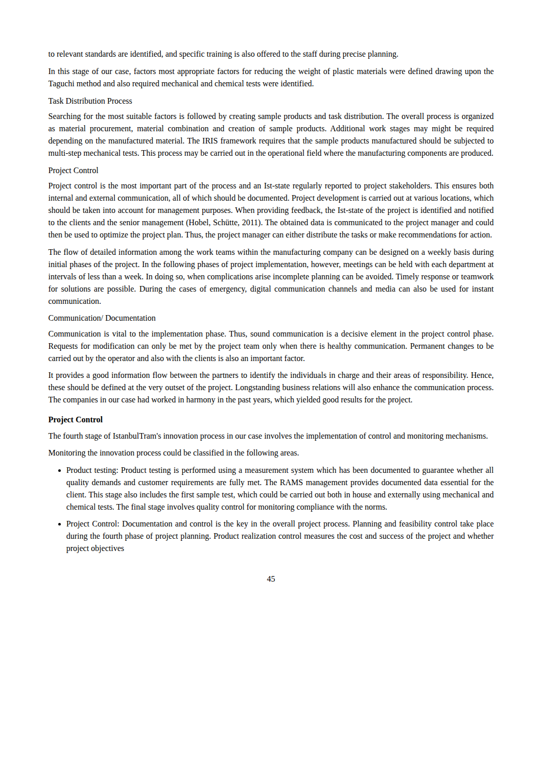to relevant standards are identified, and specific training is also offered to the staff during precise planning.
In this stage of our case, factors most appropriate factors for reducing the weight of plastic materials were defined drawing upon the Taguchi method and also required mechanical and chemical tests were identified.
Task Distribution Process
Searching for the most suitable factors is followed by creating sample products and task distribution. The overall process is organized as material procurement, material combination and creation of sample products. Additional work stages may might be required depending on the manufactured material. The IRIS framework requires that the sample products manufactured should be subjected to multi-step mechanical tests. This process may be carried out in the operational field where the manufacturing components are produced.
Project Control
Project control is the most important part of the process and an Ist-state regularly reported to project stakeholders. This ensures both internal and external communication, all of which should be documented. Project development is carried out at various locations, which should be taken into account for management purposes. When providing feedback, the Ist-state of the project is identified and notified to the clients and the senior management (Hobel, Schütte, 2011). The obtained data is communicated to the project manager and could then be used to optimize the project plan. Thus, the project manager can either distribute the tasks or make recommendations for action.
The flow of detailed information among the work teams within the manufacturing company can be designed on a weekly basis during initial phases of the project. In the following phases of project implementation, however, meetings can be held with each department at intervals of less than a week. In doing so, when complications arise incomplete planning can be avoided. Timely response or teamwork for solutions are possible. During the cases of emergency, digital communication channels and media can also be used for instant communication.
Communication/ Documentation
Communication is vital to the implementation phase. Thus, sound communication is a decisive element in the project control phase. Requests for modification can only be met by the project team only when there is healthy communication. Permanent changes to be carried out by the operator and also with the clients is also an important factor.
It provides a good information flow between the partners to identify the individuals in charge and their areas of responsibility. Hence, these should be defined at the very outset of the project. Longstanding business relations will also enhance the communication process. The companies in our case had worked in harmony in the past years, which yielded good results for the project.
Project Control
The fourth stage of IstanbulTram's innovation process in our case involves the implementation of control and monitoring mechanisms.
Monitoring the innovation process could be classified in the following areas.
Product testing: Product testing is performed using a measurement system which has been documented to guarantee whether all quality demands and customer requirements are fully met. The RAMS management provides documented data essential for the client. This stage also includes the first sample test, which could be carried out both in house and externally using mechanical and chemical tests. The final stage involves quality control for monitoring compliance with the norms.
Project Control: Documentation and control is the key in the overall project process. Planning and feasibility control take place during the fourth phase of project planning. Product realization control measures the cost and success of the project and whether project objectives
45